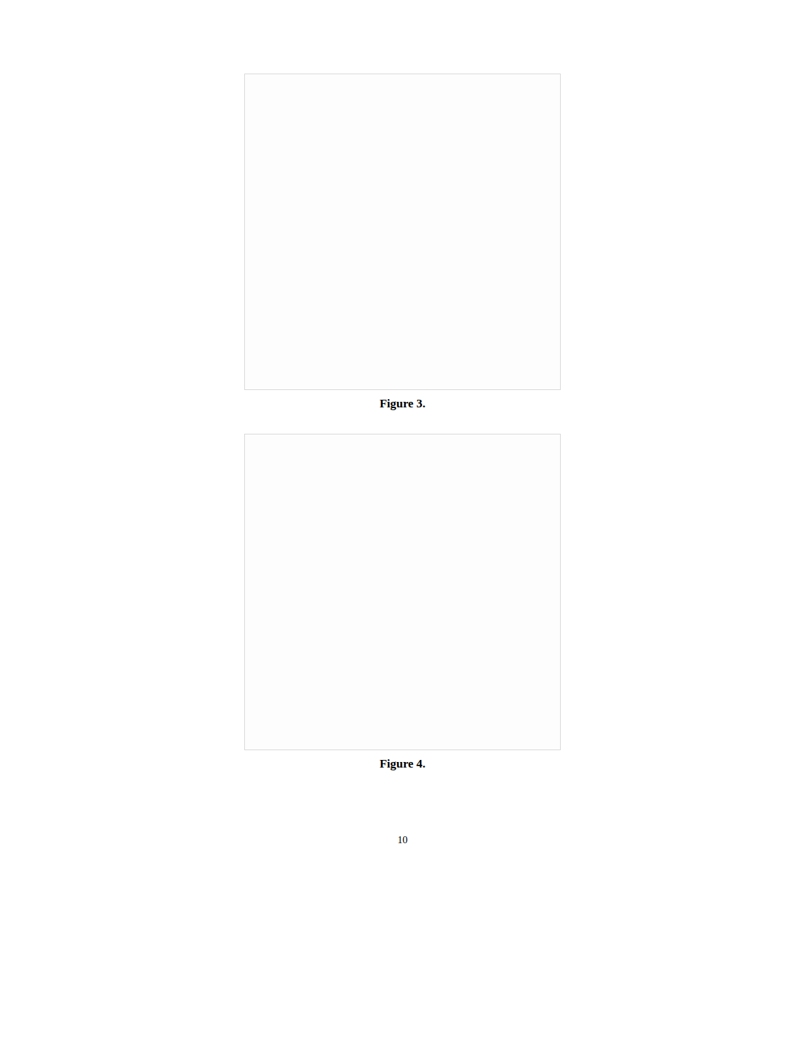Figure 3.
Figure 4.
10